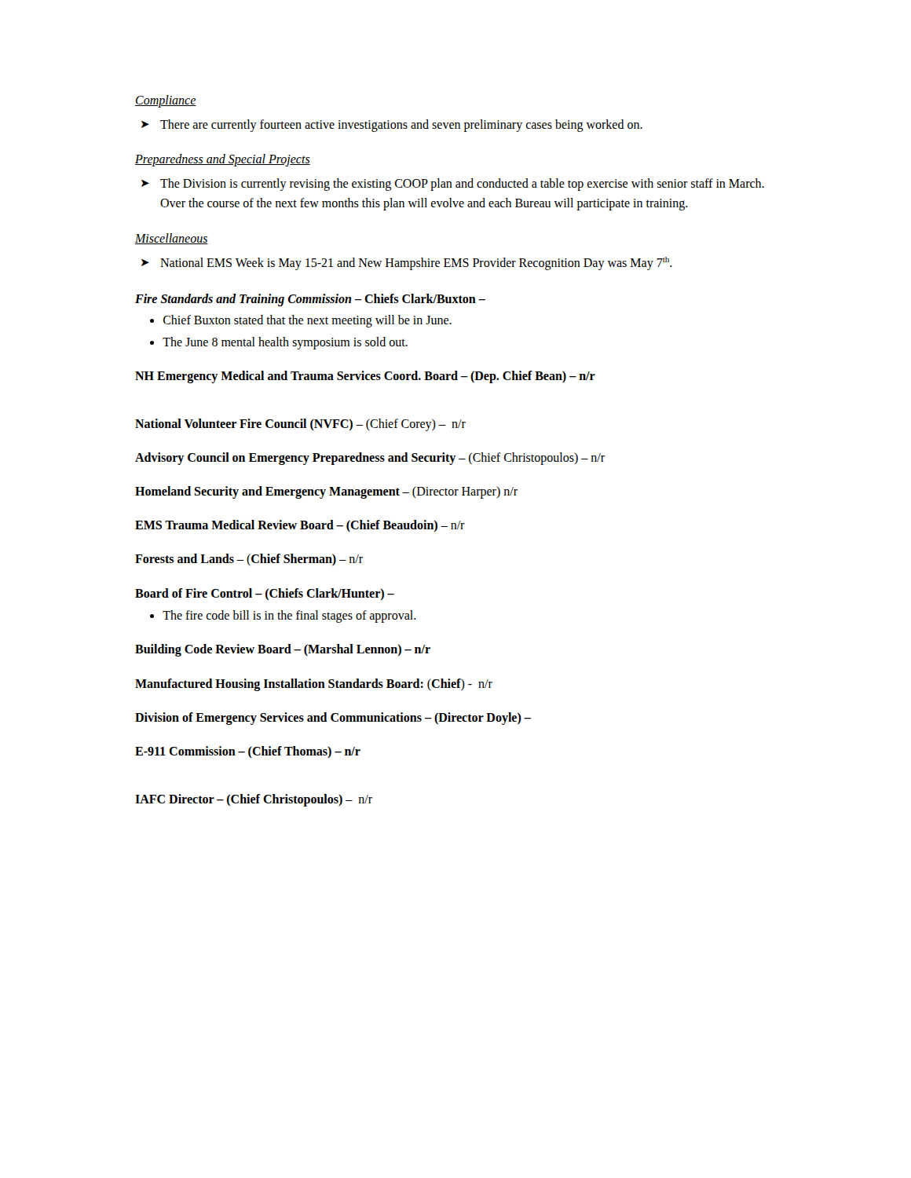Compliance
There are currently fourteen active investigations and seven preliminary cases being worked on.
Preparedness and Special Projects
The Division is currently revising the existing COOP plan and conducted a table top exercise with senior staff in March. Over the course of the next few months this plan will evolve and each Bureau will participate in training.
Miscellaneous
National EMS Week is May 15-21 and New Hampshire EMS Provider Recognition Day was May 7th.
Fire Standards and Training Commission – Chiefs Clark/Buxton –
Chief Buxton stated that the next meeting will be in June.
The June 8 mental health symposium is sold out.
NH Emergency Medical and Trauma Services Coord. Board – (Dep. Chief Bean) – n/r
National Volunteer Fire Council (NVFC) – (Chief Corey) – n/r
Advisory Council on Emergency Preparedness and Security – (Chief Christopoulos) – n/r
Homeland Security and Emergency Management – (Director Harper) n/r
EMS Trauma Medical Review Board – (Chief Beaudoin) – n/r
Forests and Lands – (Chief Sherman) – n/r
Board of Fire Control – (Chiefs Clark/Hunter) –
The fire code bill is in the final stages of approval.
Building Code Review Board – (Marshal Lennon) – n/r
Manufactured Housing Installation Standards Board: (Chief) - n/r
Division of Emergency Services and Communications – (Director Doyle) –
E-911 Commission – (Chief Thomas) – n/r
IAFC Director – (Chief Christopoulos) – n/r